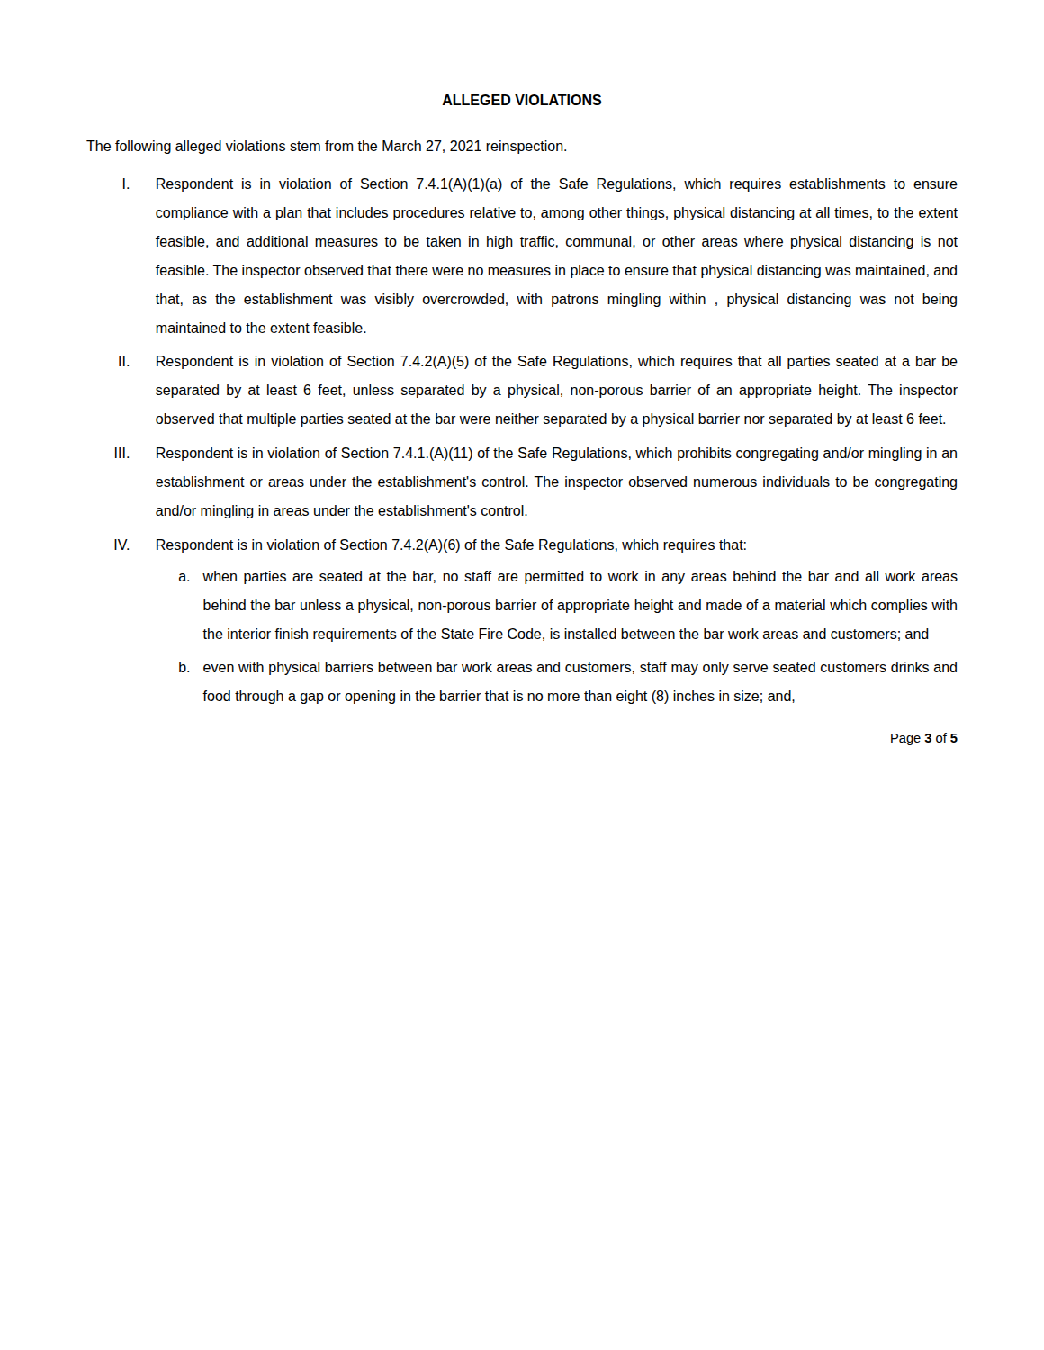ALLEGED VIOLATIONS
The following alleged violations stem from the March 27, 2021 reinspection.
Respondent is in violation of Section 7.4.1(A)(1)(a) of the Safe Regulations, which requires establishments to ensure compliance with a plan that includes procedures relative to, among other things, physical distancing at all times, to the extent feasible, and additional measures to be taken in high traffic, communal, or other areas where physical distancing is not feasible. The inspector observed that there were no measures in place to ensure that physical distancing was maintained, and that, as the establishment was visibly overcrowded, with patrons mingling within , physical distancing was not being maintained to the extent feasible.
Respondent is in violation of Section 7.4.2(A)(5) of the Safe Regulations, which requires that all parties seated at a bar be separated by at least 6 feet, unless separated by a physical, non-porous barrier of an appropriate height. The inspector observed that multiple parties seated at the bar were neither separated by a physical barrier nor separated by at least 6 feet.
Respondent is in violation of Section 7.4.1.(A)(11) of the Safe Regulations, which prohibits congregating and/or mingling in an establishment or areas under the establishment's control. The inspector observed numerous individuals to be congregating and/or mingling in areas under the establishment's control.
Respondent is in violation of Section 7.4.2(A)(6) of the Safe Regulations, which requires that:
when parties are seated at the bar, no staff are permitted to work in any areas behind the bar and all work areas behind the bar unless a physical, non-porous barrier of appropriate height and made of a material which complies with the interior finish requirements of the State Fire Code, is installed between the bar work areas and customers; and
even with physical barriers between bar work areas and customers, staff may only serve seated customers drinks and food through a gap or opening in the barrier that is no more than eight (8) inches in size; and,
Page 3 of 5